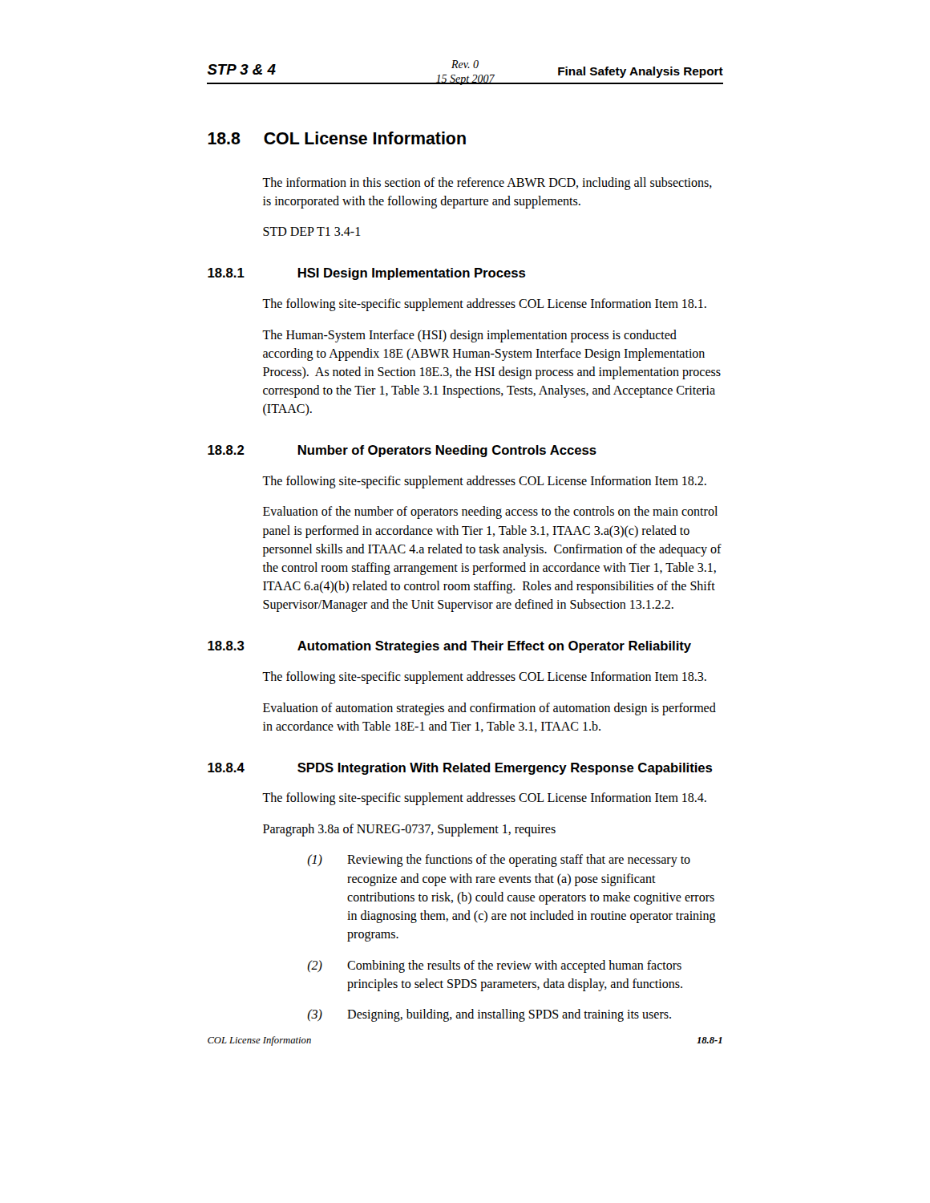Rev. 0
15 Sept 2007
STP 3 & 4
Final Safety Analysis Report
18.8 COL License Information
The information in this section of the reference ABWR DCD, including all subsections, is incorporated with the following departure and supplements.
STD DEP T1 3.4-1
18.8.1 HSI Design Implementation Process
The following site-specific supplement addresses COL License Information Item 18.1.
The Human-System Interface (HSI) design implementation process is conducted according to Appendix 18E (ABWR Human-System Interface Design Implementation Process). As noted in Section 18E.3, the HSI design process and implementation process correspond to the Tier 1, Table 3.1 Inspections, Tests, Analyses, and Acceptance Criteria (ITAAC).
18.8.2 Number of Operators Needing Controls Access
The following site-specific supplement addresses COL License Information Item 18.2.
Evaluation of the number of operators needing access to the controls on the main control panel is performed in accordance with Tier 1, Table 3.1, ITAAC 3.a(3)(c) related to personnel skills and ITAAC 4.a related to task analysis. Confirmation of the adequacy of the control room staffing arrangement is performed in accordance with Tier 1, Table 3.1, ITAAC 6.a(4)(b) related to control room staffing. Roles and responsibilities of the Shift Supervisor/Manager and the Unit Supervisor are defined in Subsection 13.1.2.2.
18.8.3 Automation Strategies and Their Effect on Operator Reliability
The following site-specific supplement addresses COL License Information Item 18.3.
Evaluation of automation strategies and confirmation of automation design is performed in accordance with Table 18E-1 and Tier 1, Table 3.1, ITAAC 1.b.
18.8.4 SPDS Integration With Related Emergency Response Capabilities
The following site-specific supplement addresses COL License Information Item 18.4.
Paragraph 3.8a of NUREG-0737, Supplement 1, requires
(1) Reviewing the functions of the operating staff that are necessary to recognize and cope with rare events that (a) pose significant contributions to risk, (b) could cause operators to make cognitive errors in diagnosing them, and (c) are not included in routine operator training programs.
(2) Combining the results of the review with accepted human factors principles to select SPDS parameters, data display, and functions.
(3) Designing, building, and installing SPDS and training its users.
COL License Information
18.8-1